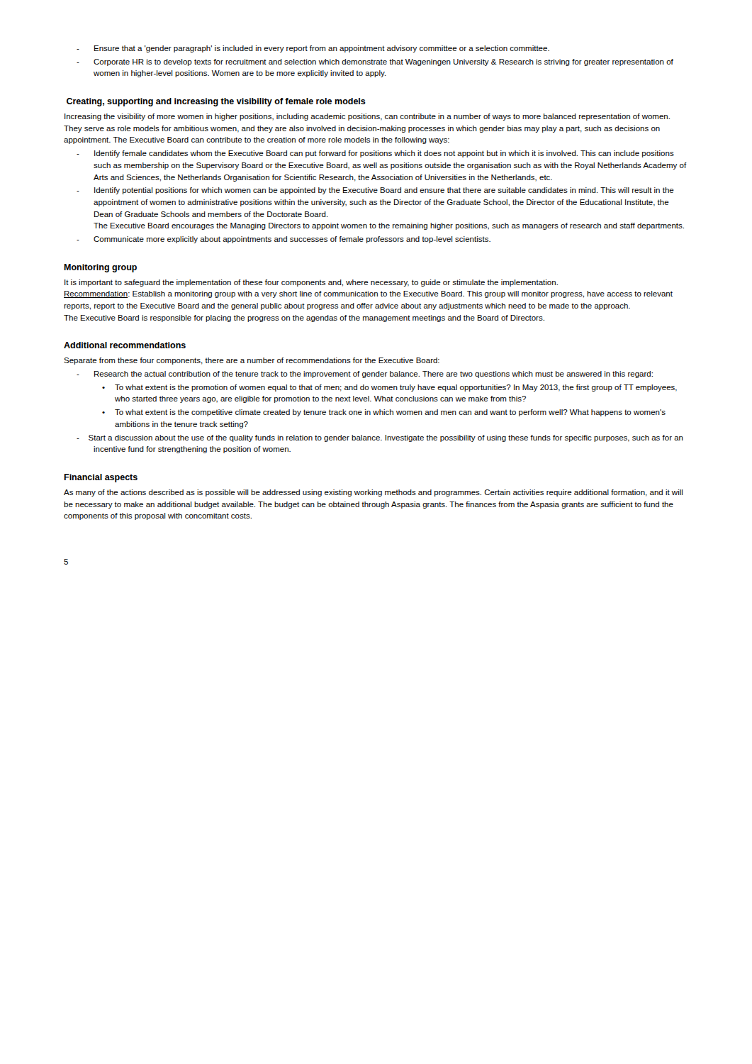Ensure that a 'gender paragraph' is included in every report from an appointment advisory committee or a selection committee.
Corporate HR is to develop texts for recruitment and selection which demonstrate that Wageningen University & Research is striving for greater representation of women in higher-level positions. Women are to be more explicitly invited to apply.
Creating, supporting and increasing the visibility of female role models
Increasing the visibility of more women in higher positions, including academic positions, can contribute in a number of ways to more balanced representation of women. They serve as role models for ambitious women, and they are also involved in decision-making processes in which gender bias may play a part, such as decisions on appointment. The Executive Board can contribute to the creation of more role models in the following ways:
Identify female candidates whom the Executive Board can put forward for positions which it does not appoint but in which it is involved. This can include positions such as membership on the Supervisory Board or the Executive Board, as well as positions outside the organisation such as with the Royal Netherlands Academy of Arts and Sciences, the Netherlands Organisation for Scientific Research, the Association of Universities in the Netherlands, etc.
Identify potential positions for which women can be appointed by the Executive Board and ensure that there are suitable candidates in mind. This will result in the appointment of women to administrative positions within the university, such as the Director of the Graduate School, the Director of the Educational Institute, the Dean of Graduate Schools and members of the Doctorate Board.
The Executive Board encourages the Managing Directors to appoint women to the remaining higher positions, such as managers of research and staff departments.
Communicate more explicitly about appointments and successes of female professors and top-level scientists.
Monitoring group
It is important to safeguard the implementation of these four components and, where necessary, to guide or stimulate the implementation.
Recommendation: Establish a monitoring group with a very short line of communication to the Executive Board. This group will monitor progress, have access to relevant reports, report to the Executive Board and the general public about progress and offer advice about any adjustments which need to be made to the approach.
The Executive Board is responsible for placing the progress on the agendas of the management meetings and the Board of Directors.
Additional recommendations
Separate from these four components, there are a number of recommendations for the Executive Board:
Research the actual contribution of the tenure track to the improvement of gender balance. There are two questions which must be answered in this regard:
To what extent is the promotion of women equal to that of men; and do women truly have equal opportunities? In May 2013, the first group of TT employees, who started three years ago, are eligible for promotion to the next level. What conclusions can we make from this?
To what extent is the competitive climate created by tenure track one in which women and men can and want to perform well? What happens to women's ambitions in the tenure track setting?
- Start a discussion about the use of the quality funds in relation to gender balance. Investigate the possibility of using these funds for specific purposes, such as for an incentive fund for strengthening the position of women.
Financial aspects
As many of the actions described as is possible will be addressed using existing working methods and programmes. Certain activities require additional formation, and it will be necessary to make an additional budget available. The budget can be obtained through Aspasia grants. The finances from the Aspasia grants are sufficient to fund the components of this proposal with concomitant costs.
5